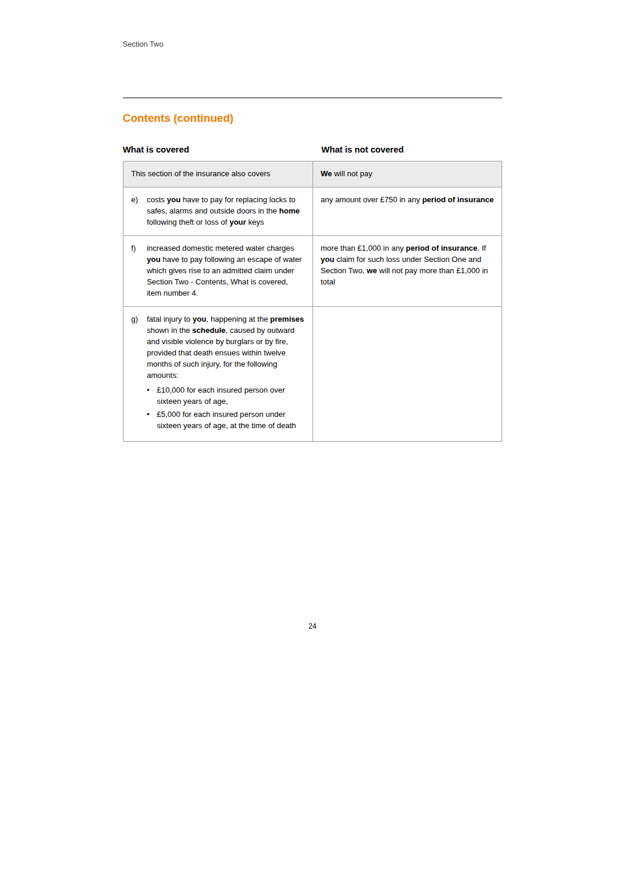Section Two
Contents (continued)
What is covered
What is not covered
| This section of the insurance also covers | We will not pay |
| e) costs you have to pay for replacing locks to safes, alarms and outside doors in the home following theft or loss of your keys | any amount over £750 in any period of insurance |
| f) increased domestic metered water charges you have to pay following an escape of water which gives rise to an admitted claim under Section Two - Contents, What is covered, item number 4. | more than £1,000 in any period of insurance . If you claim for such loss under Section One and Section Two, we will not pay more than £1,000 in total |
| g) fatal injury to you , happening at the premises shown in the schedule , caused by outward and visible violence by burglars or by fire, provided that death ensues within twelve months of such injury, for the following amounts: £10,000 for each insured person over sixteen years of age, £5,000 for each insured person under sixteen years of age, at the time of death | |
24